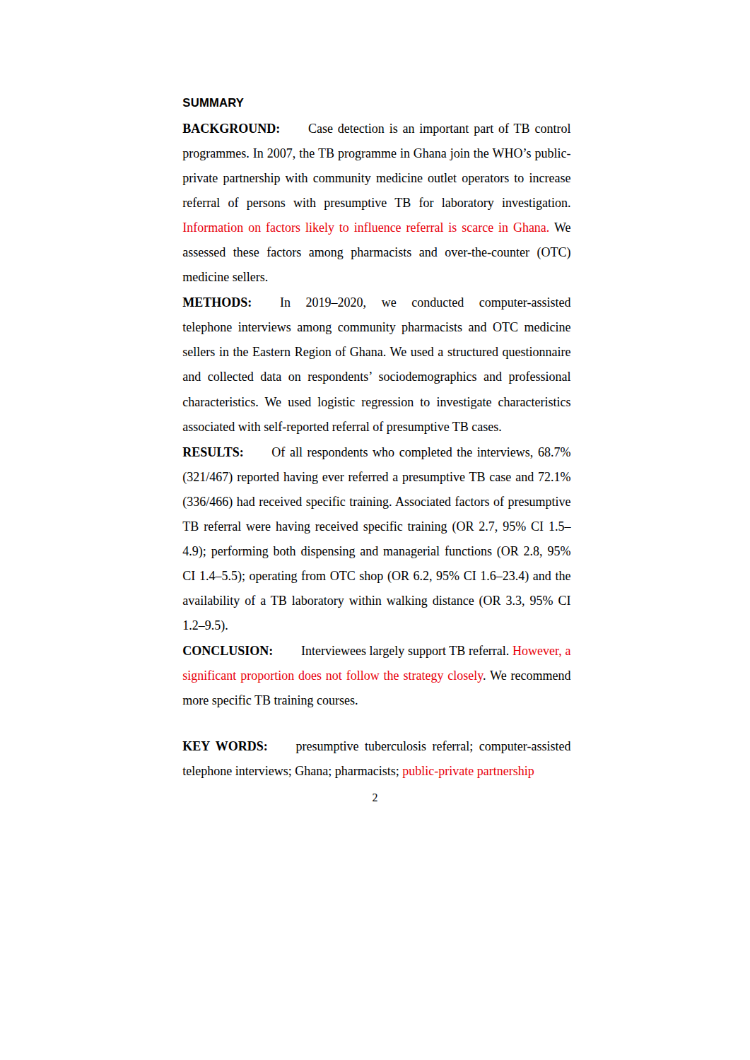SUMMARY
BACKGROUND: Case detection is an important part of TB control programmes. In 2007, the TB programme in Ghana join the WHO’s public-private partnership with community medicine outlet operators to increase referral of persons with presumptive TB for laboratory investigation. Information on factors likely to influence referral is scarce in Ghana. We assessed these factors among pharmacists and over-the-counter (OTC) medicine sellers.
METHODS: In 2019–2020, we conducted computer-assisted telephone interviews among community pharmacists and OTC medicine sellers in the Eastern Region of Ghana. We used a structured questionnaire and collected data on respondents’ sociodemographics and professional characteristics. We used logistic regression to investigate characteristics associated with self-reported referral of presumptive TB cases.
RESULTS: Of all respondents who completed the interviews, 68.7% (321/467) reported having ever referred a presumptive TB case and 72.1% (336/466) had received specific training. Associated factors of presumptive TB referral were having received specific training (OR 2.7, 95% CI 1.5–4.9); performing both dispensing and managerial functions (OR 2.8, 95% CI 1.4–5.5); operating from OTC shop (OR 6.2, 95% CI 1.6–23.4) and the availability of a TB laboratory within walking distance (OR 3.3, 95% CI 1.2–9.5).
CONCLUSION: Interviewees largely support TB referral. However, a significant proportion does not follow the strategy closely. We recommend more specific TB training courses.
KEY WORDS: presumptive tuberculosis referral; computer-assisted telephone interviews; Ghana; pharmacists; public-private partnership
2